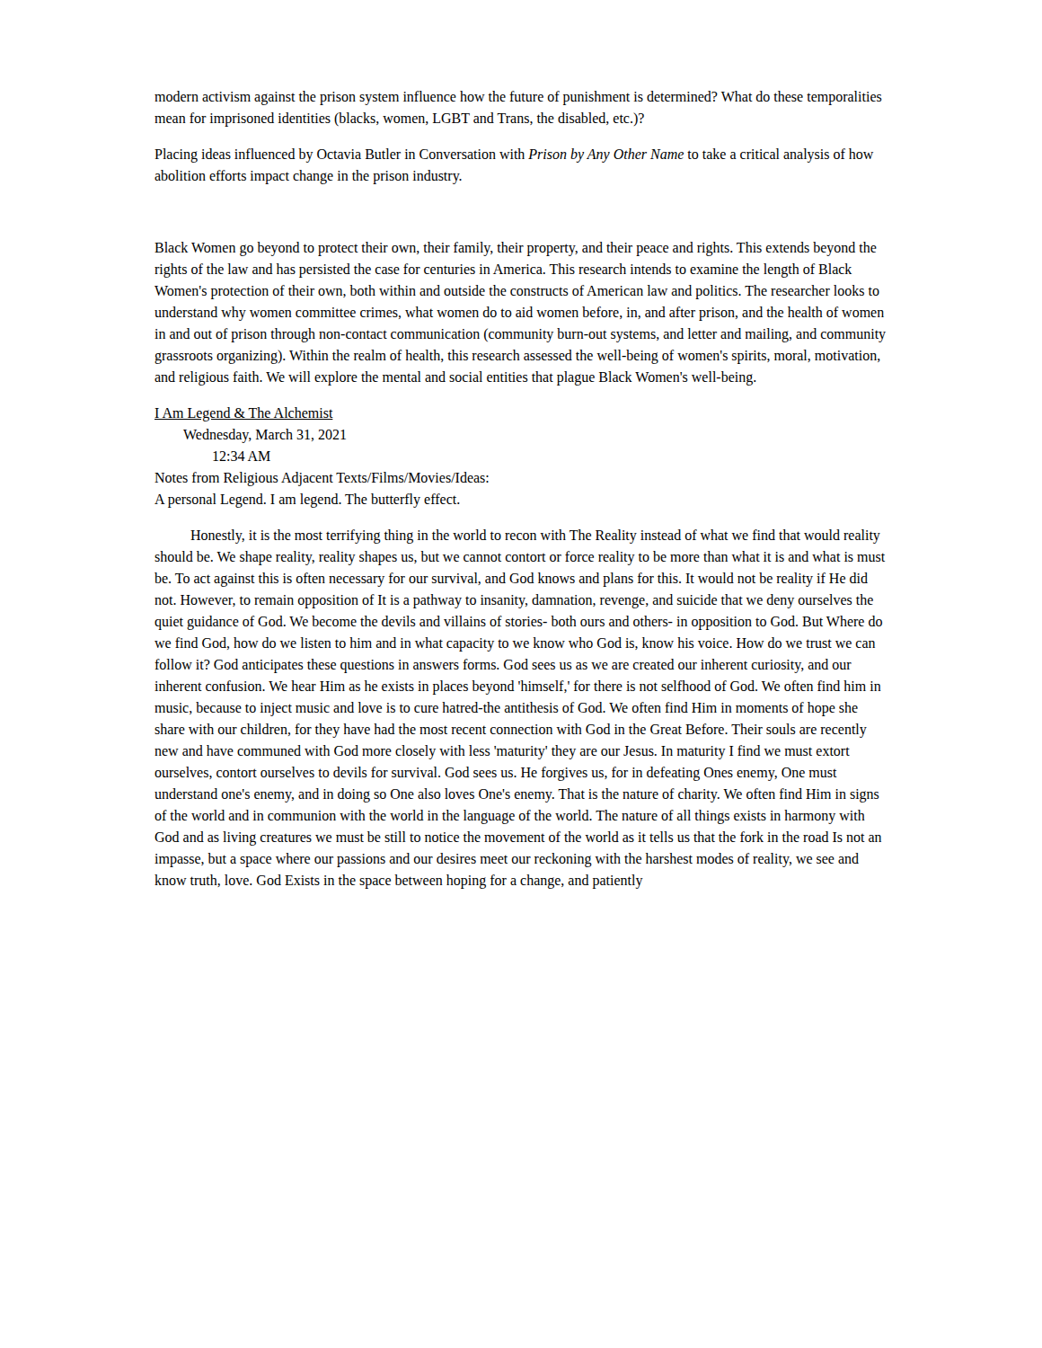modern activism against the prison system influence how the future of punishment is determined? What do these temporalities mean for imprisoned identities (blacks, women, LGBT and Trans, the disabled, etc.)?
Placing ideas influenced by Octavia Butler in Conversation with Prison by Any Other Name to take a critical analysis of how abolition efforts impact change in the prison industry.
Black Women go beyond to protect their own, their family, their property, and their peace and rights. This extends beyond the rights of the law and has persisted the case for centuries in America. This research intends to examine the length of Black Women's protection of their own, both within and outside the constructs of American law and politics. The researcher looks to understand why women committee crimes, what women do to aid women before, in, and after prison, and the health of women in and out of prison through non-contact communication (community burn-out systems, and letter and mailing, and community grassroots organizing). Within the realm of health, this research assessed the well-being of women's spirits, moral, motivation, and religious faith. We will explore the mental and social entities that plague Black Women's well-being.
I Am Legend & The Alchemist
Wednesday, March 31, 2021
12:34 AM
Notes from Religious Adjacent Texts/Films/Movies/Ideas:
A personal Legend. I am legend. The butterfly effect.
Honestly, it is the most terrifying thing in the world to recon with The Reality instead of what we find that would reality should be. We shape reality, reality shapes us, but we cannot contort or force reality to be more than what it is and what is must be. To act against this is often necessary for our survival, and God knows and plans for this. It would not be reality if He did not. However, to remain opposition of It is a pathway to insanity, damnation, revenge, and suicide that we deny ourselves the quiet guidance of God. We become the devils and villains of stories- both ours and others- in opposition to God. But Where do we find God, how do we listen to him and in what capacity to we know who God is, know his voice. How do we trust we can follow it? God anticipates these questions in answers forms. God sees us as we are created our inherent curiosity, and our inherent confusion. We hear Him as he exists in places beyond 'himself,' for there is not selfhood of God. We often find him in music, because to inject music and love is to cure hatred-the antithesis of God. We often find Him in moments of hope she share with our children, for they have had the most recent connection with God in the Great Before. Their souls are recently new and have communed with God more closely with less 'maturity' they are our Jesus. In maturity I find we must extort ourselves, contort ourselves to devils for survival. God sees us. He forgives us, for in defeating Ones enemy, One must understand one's enemy, and in doing so One also loves One's enemy. That is the nature of charity. We often find Him in signs of the world and in communion with the world in the language of the world. The nature of all things exists in harmony with God and as living creatures we must be still to notice the movement of the world as it tells us that the fork in the road Is not an impasse, but a space where our passions and our desires meet our reckoning with the harshest modes of reality, we see and know truth, love. God Exists in the space between hoping for a change, and patiently